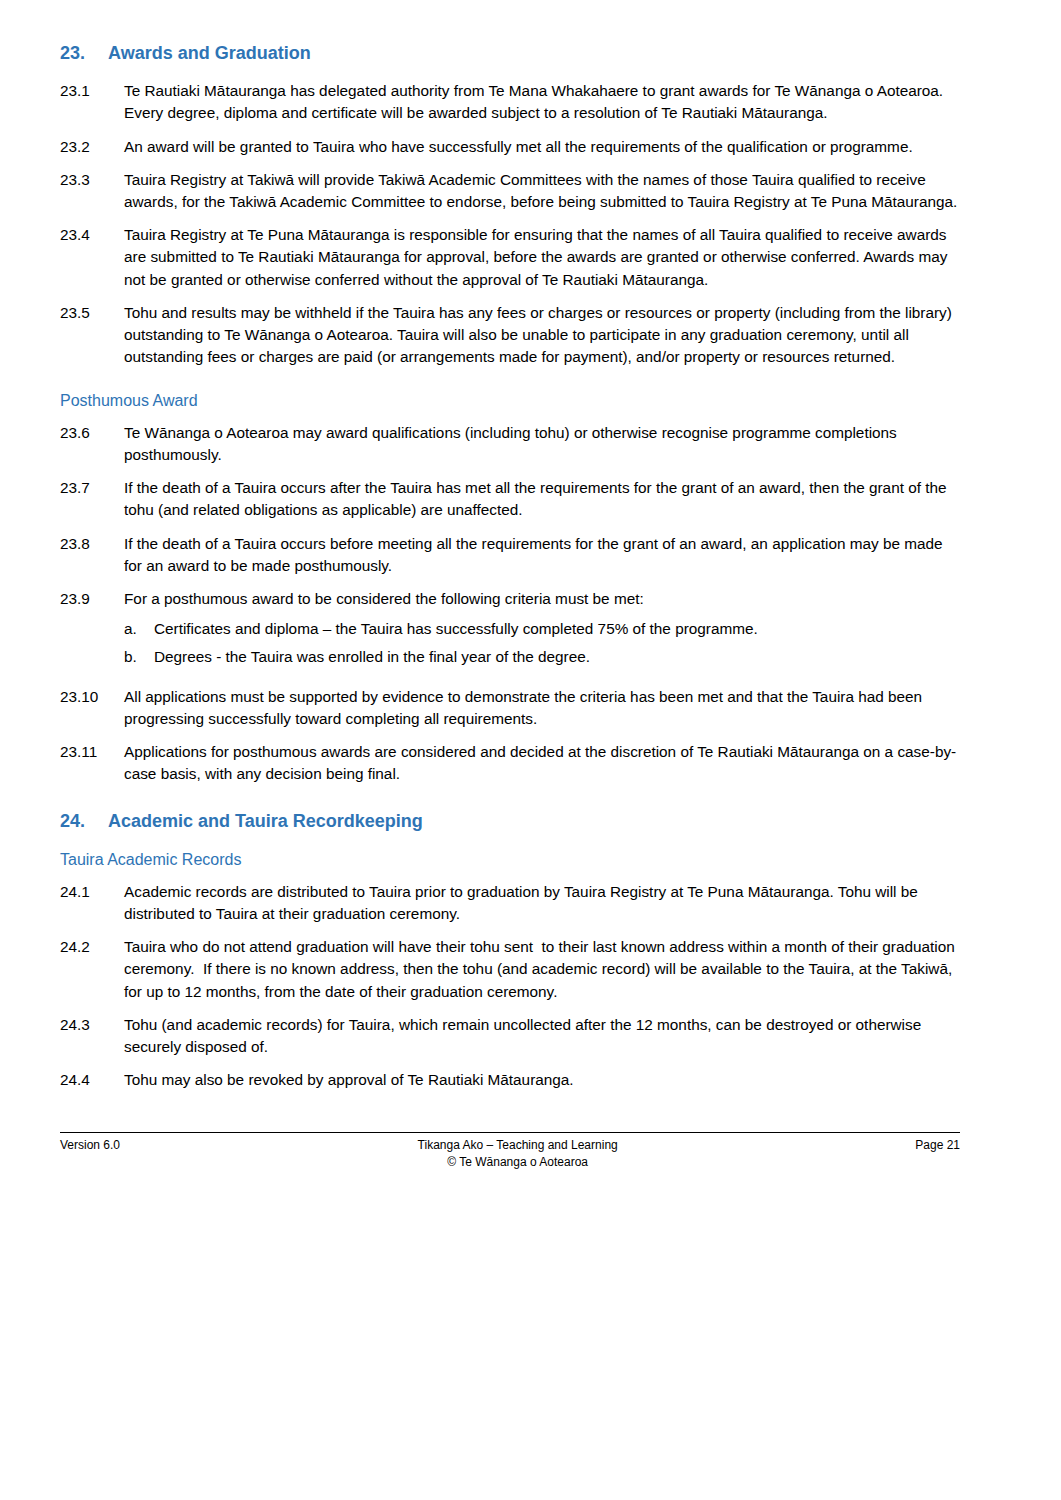23. Awards and Graduation
23.1
Te Rautiaki Mātauranga has delegated authority from Te Mana Whakahaere to grant awards for Te Wānanga o Aotearoa. Every degree, diploma and certificate will be awarded subject to a resolution of Te Rautiaki Mātauranga.
23.2
An award will be granted to Tauira who have successfully met all the requirements of the qualification or programme.
23.3
Tauira Registry at Takiwā will provide Takiwā Academic Committees with the names of those Tauira qualified to receive awards, for the Takiwā Academic Committee to endorse, before being submitted to Tauira Registry at Te Puna Mātauranga.
23.4
Tauira Registry at Te Puna Mātauranga is responsible for ensuring that the names of all Tauira qualified to receive awards are submitted to Te Rautiaki Mātauranga for approval, before the awards are granted or otherwise conferred. Awards may not be granted or otherwise conferred without the approval of Te Rautiaki Mātauranga.
23.5
Tohu and results may be withheld if the Tauira has any fees or charges or resources or property (including from the library) outstanding to Te Wānanga o Aotearoa. Tauira will also be unable to participate in any graduation ceremony, until all outstanding fees or charges are paid (or arrangements made for payment), and/or property or resources returned.
Posthumous Award
23.6
Te Wānanga o Aotearoa may award qualifications (including tohu) or otherwise recognise programme completions posthumously.
23.7
If the death of a Tauira occurs after the Tauira has met all the requirements for the grant of an award, then the grant of the tohu (and related obligations as applicable) are unaffected.
23.8
If the death of a Tauira occurs before meeting all the requirements for the grant of an award, an application may be made for an award to be made posthumously.
23.9
For a posthumous award to be considered the following criteria must be met:
a. Certificates and diploma – the Tauira has successfully completed 75% of the programme.
b. Degrees - the Tauira was enrolled in the final year of the degree.
23.10
All applications must be supported by evidence to demonstrate the criteria has been met and that the Tauira had been progressing successfully toward completing all requirements.
23.11
Applications for posthumous awards are considered and decided at the discretion of Te Rautiaki Mātauranga on a case-by-case basis, with any decision being final.
24. Academic and Tauira Recordkeeping
Tauira Academic Records
24.1
Academic records are distributed to Tauira prior to graduation by Tauira Registry at Te Puna Mātauranga. Tohu will be distributed to Tauira at their graduation ceremony.
24.2
Tauira who do not attend graduation will have their tohu sent to their last known address within a month of their graduation ceremony. If there is no known address, then the tohu (and academic record) will be available to the Tauira, at the Takiwā, for up to 12 months, from the date of their graduation ceremony.
24.3
Tohu (and academic records) for Tauira, which remain uncollected after the 12 months, can be destroyed or otherwise securely disposed of.
24.4
Tohu may also be revoked by approval of Te Rautiaki Mātauranga.
Version 6.0
Tikanga Ako – Teaching and Learning © Te Wānanga o Aotearoa
Page 21